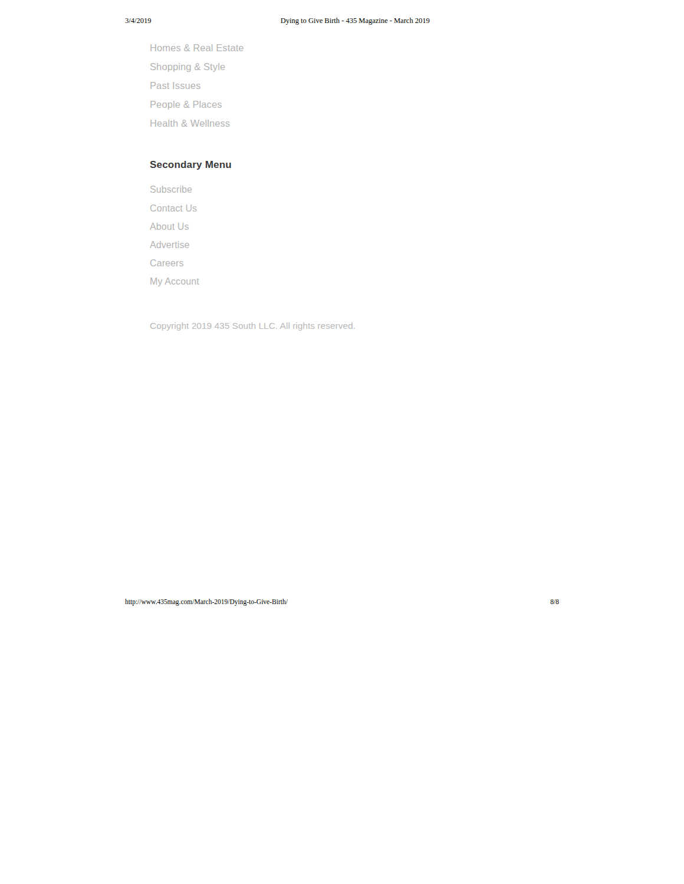3/4/2019 Dying to Give Birth - 435 Magazine - March 2019
Homes & Real Estate
Shopping & Style
Past Issues
People & Places
Health & Wellness
Secondary Menu
Subscribe
Contact Us
About Us
Advertise
Careers
My Account
Copyright 2019 435 South LLC. All rights reserved.
http://www.435mag.com/March-2019/Dying-to-Give-Birth/ 8/8